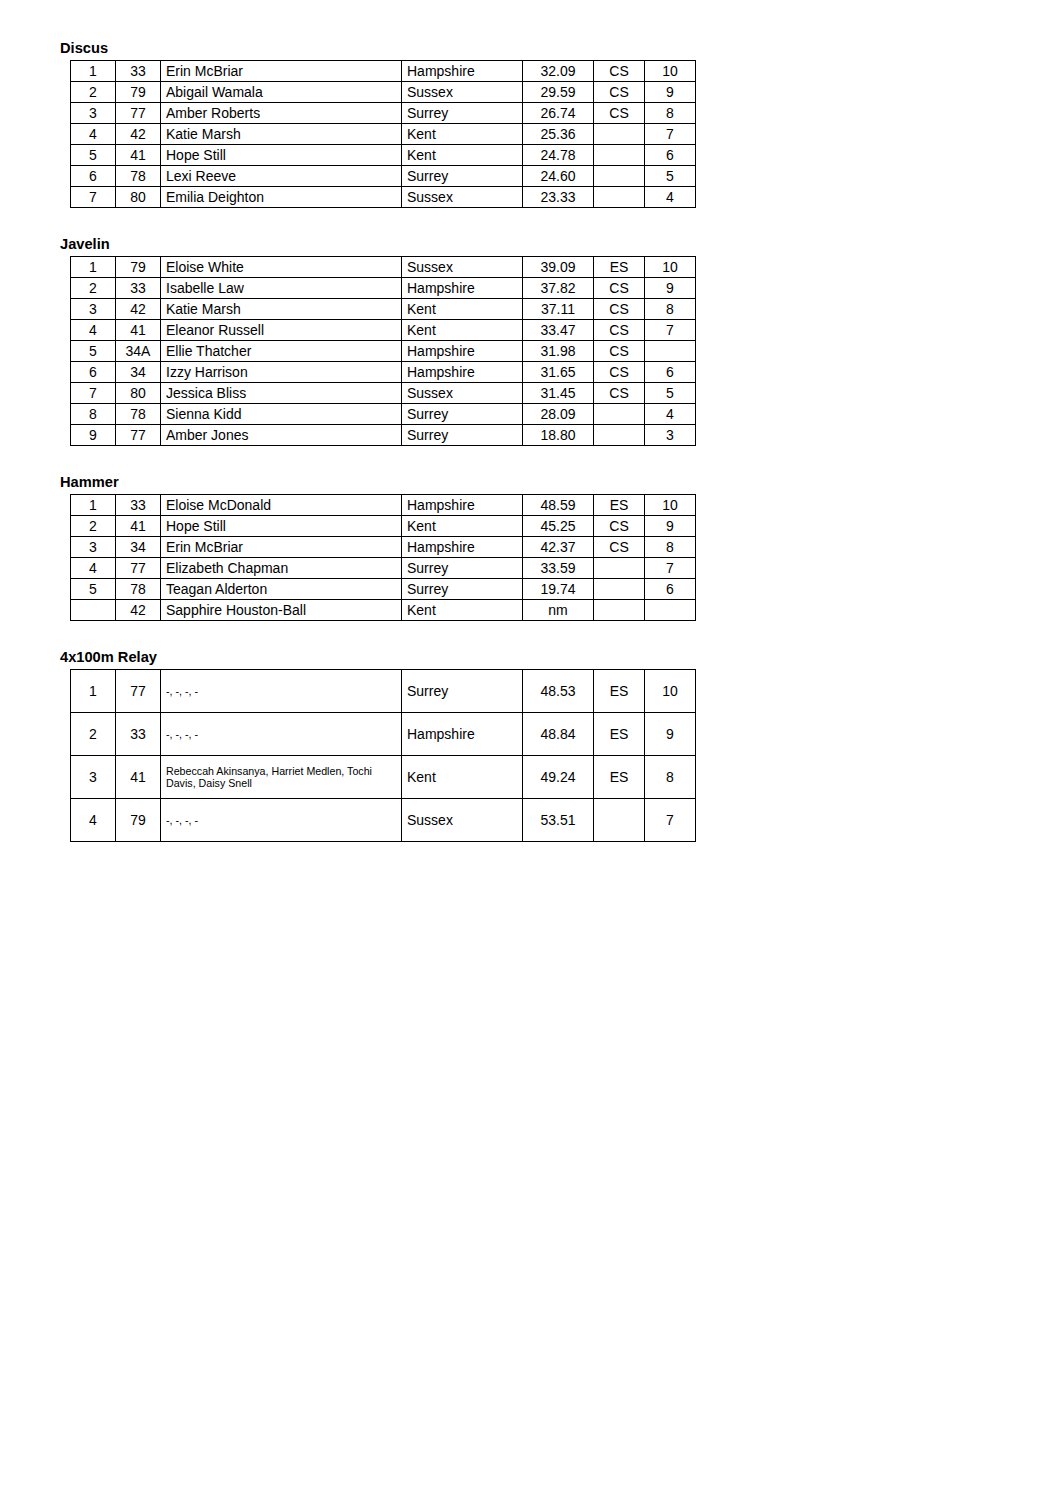Discus
| 1 | 33 | Erin McBriar | Hampshire | 32.09 | CS | 10 |
| 2 | 79 | Abigail Wamala | Sussex | 29.59 | CS | 9 |
| 3 | 77 | Amber Roberts | Surrey | 26.74 | CS | 8 |
| 4 | 42 | Katie Marsh | Kent | 25.36 | | 7 |
| 5 | 41 | Hope Still | Kent | 24.78 | | 6 |
| 6 | 78 | Lexi Reeve | Surrey | 24.60 | | 5 |
| 7 | 80 | Emilia Deighton | Sussex | 23.33 | | 4 |
Javelin
| 1 | 79 | Eloise White | Sussex | 39.09 | ES | 10 |
| 2 | 33 | Isabelle Law | Hampshire | 37.82 | CS | 9 |
| 3 | 42 | Katie Marsh | Kent | 37.11 | CS | 8 |
| 4 | 41 | Eleanor Russell | Kent | 33.47 | CS | 7 |
| 5 | 34A | Ellie Thatcher | Hampshire | 31.98 | CS | |
| 6 | 34 | Izzy Harrison | Hampshire | 31.65 | CS | 6 |
| 7 | 80 | Jessica Bliss | Sussex | 31.45 | CS | 5 |
| 8 | 78 | Sienna Kidd | Surrey | 28.09 | | 4 |
| 9 | 77 | Amber Jones | Surrey | 18.80 | | 3 |
Hammer
| 1 | 33 | Eloise McDonald | Hampshire | 48.59 | ES | 10 |
| 2 | 41 | Hope Still | Kent | 45.25 | CS | 9 |
| 3 | 34 | Erin McBriar | Hampshire | 42.37 | CS | 8 |
| 4 | 77 | Elizabeth Chapman | Surrey | 33.59 | | 7 |
| 5 | 78 | Teagan Alderton | Surrey | 19.74 | | 6 |
| | 42 | Sapphire Houston-Ball | Kent | nm | | |
4x100m Relay
| 1 | 77 | -, -, -, - | Surrey | 48.53 | ES | 10 |
| 2 | 33 | -, -, -, - | Hampshire | 48.84 | ES | 9 |
| 3 | 41 | Rebeccah Akinsanya, Harriet Medlen, Tochi Davis, Daisy Snell | Kent | 49.24 | ES | 8 |
| 4 | 79 | -, -, -, - | Sussex | 53.51 | | 7 |